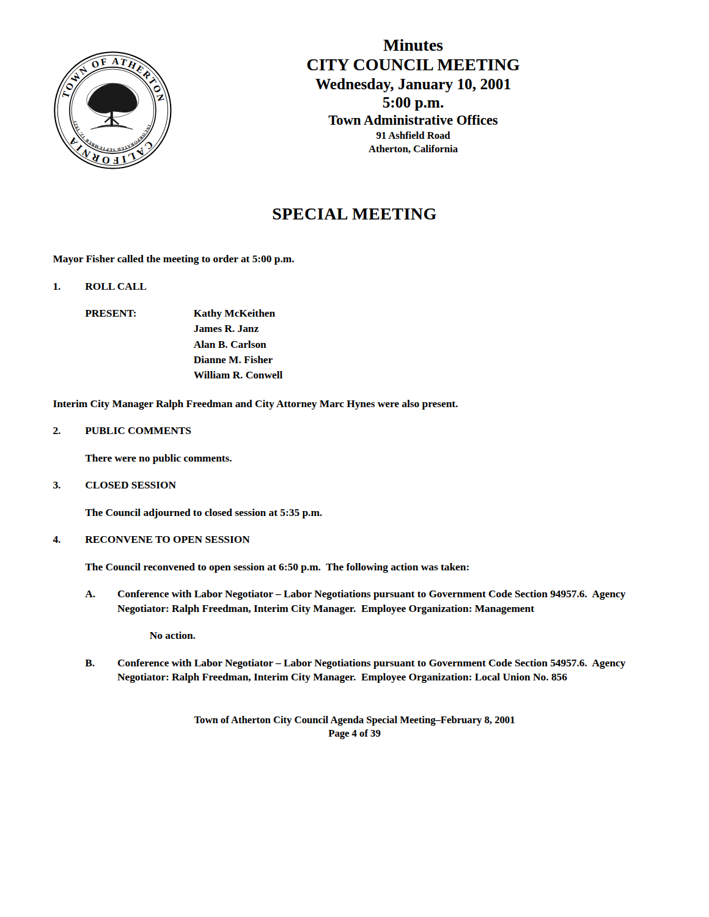TOWN OF ATHERTON CALIFORNIA INCORPORATED SEPTEMBER 12, 1923
Minutes
CITY COUNCIL MEETING
Wednesday, January 10, 2001
5:00 p.m.
Town Administrative Offices
91 Ashfield Road
Atherton, California
SPECIAL MEETING
Mayor Fisher called the meeting to order at 5:00 p.m.
1.
ROLL CALL
PRESENT:
Kathy McKeithen
James R. Janz
Alan B. Carlson
Dianne M. Fisher
William R. Conwell
Interim City Manager Ralph Freedman and City Attorney Marc Hynes were also present.
2.
PUBLIC COMMENTS
There were no public comments.
3.
CLOSED SESSION
The Council adjourned to closed session at 5:35 p.m.
4.
RECONVENE TO OPEN SESSION
The Council reconvened to open session at 6:50 p.m. The following action was taken:
A.
Conference with Labor Negotiator – Labor Negotiations pursuant to Government Code Section 94957.6. Agency Negotiator: Ralph Freedman, Interim City Manager. Employee Organization: Management
No action.
B.
Conference with Labor Negotiator – Labor Negotiations pursuant to Government Code Section 54957.6. Agency Negotiator: Ralph Freedman, Interim City Manager. Employee Organization: Local Union No. 856
Town of Atherton City Council Agenda Special Meeting–February 8, 2001
Page 4 of 39